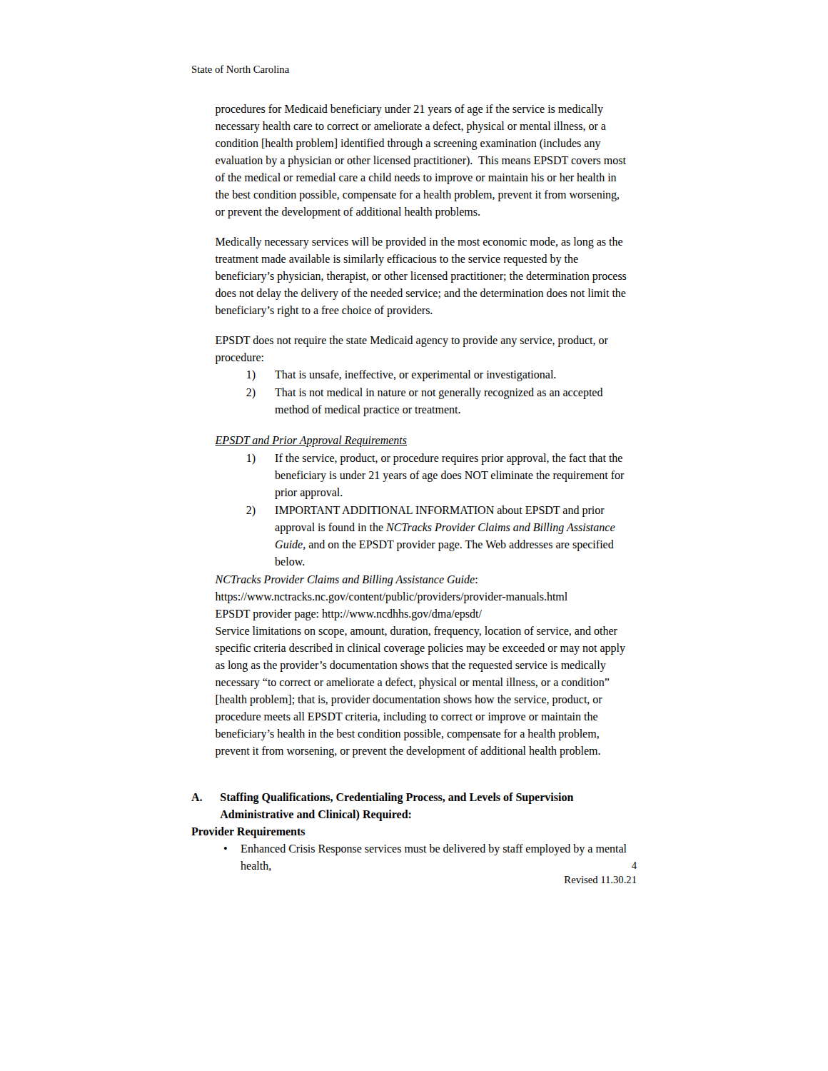State of North Carolina
procedures for Medicaid beneficiary under 21 years of age if the service is medically necessary health care to correct or ameliorate a defect, physical or mental illness, or a condition [health problem] identified through a screening examination (includes any evaluation by a physician or other licensed practitioner). This means EPSDT covers most of the medical or remedial care a child needs to improve or maintain his or her health in the best condition possible, compensate for a health problem, prevent it from worsening, or prevent the development of additional health problems.
Medically necessary services will be provided in the most economic mode, as long as the treatment made available is similarly efficacious to the service requested by the beneficiary’s physician, therapist, or other licensed practitioner; the determination process does not delay the delivery of the needed service; and the determination does not limit the beneficiary’s right to a free choice of providers.
EPSDT does not require the state Medicaid agency to provide any service, product, or procedure:
1) That is unsafe, ineffective, or experimental or investigational.
2) That is not medical in nature or not generally recognized as an accepted method of medical practice or treatment.
EPSDT and Prior Approval Requirements
1) If the service, product, or procedure requires prior approval, the fact that the beneficiary is under 21 years of age does NOT eliminate the requirement for prior approval.
2) IMPORTANT ADDITIONAL INFORMATION about EPSDT and prior approval is found in the NCTracks Provider Claims and Billing Assistance Guide, and on the EPSDT provider page. The Web addresses are specified below.
NCTracks Provider Claims and Billing Assistance Guide:
https://www.nctracks.nc.gov/content/public/providers/provider-manuals.html
EPSDT provider page: http://www.ncdhhs.gov/dma/epsdt/
Service limitations on scope, amount, duration, frequency, location of service, and other specific criteria described in clinical coverage policies may be exceeded or may not apply as long as the provider’s documentation shows that the requested service is medically necessary “to correct or ameliorate a defect, physical or mental illness, or a condition” [health problem]; that is, provider documentation shows how the service, product, or procedure meets all EPSDT criteria, including to correct or improve or maintain the beneficiary’s health in the best condition possible, compensate for a health problem, prevent it from worsening, or prevent the development of additional health problem.
A. Staffing Qualifications, Credentialing Process, and Levels of Supervision Administrative and Clinical) Required:
Provider Requirements
Enhanced Crisis Response services must be delivered by staff employed by a mental health,
4
Revised 11.30.21